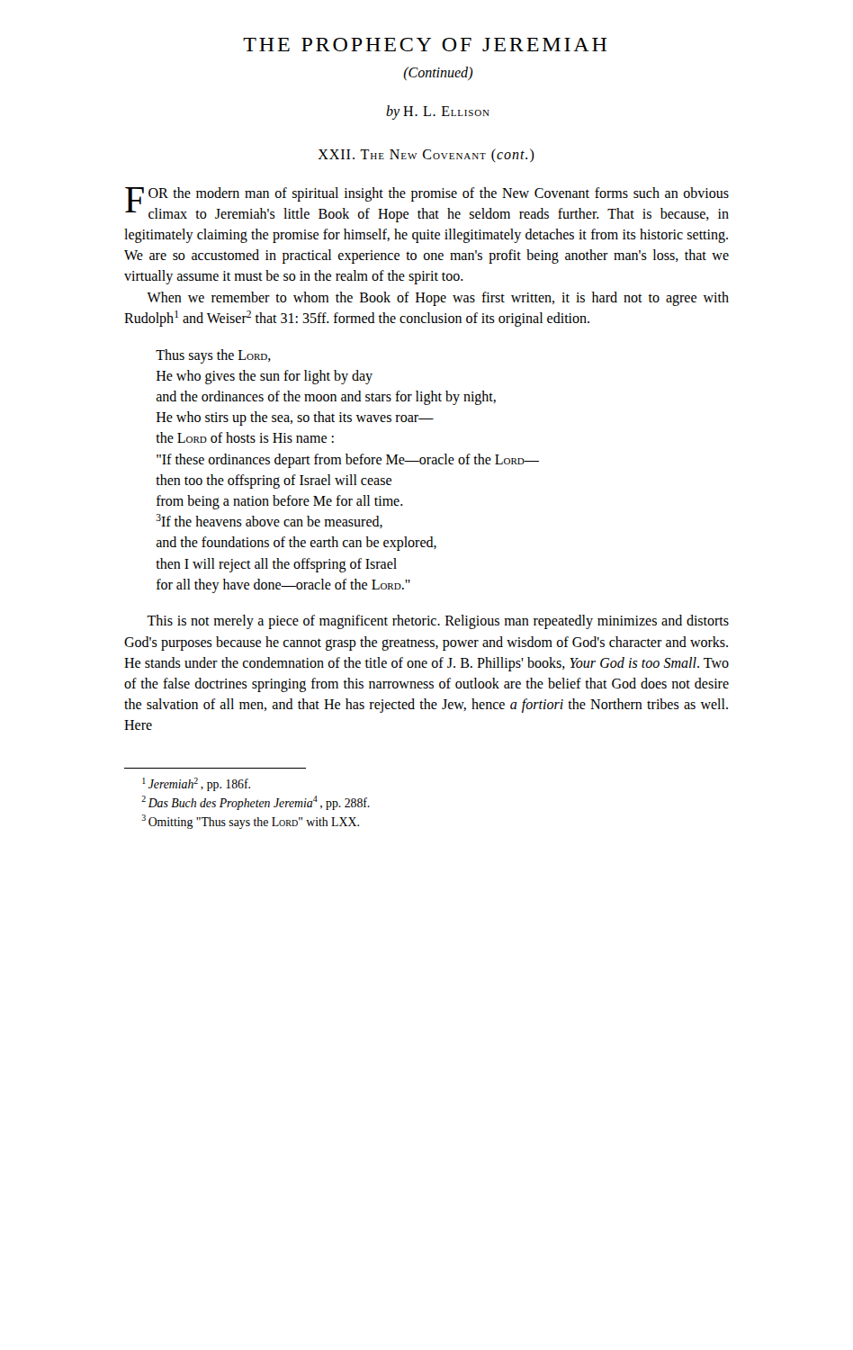THE PROPHECY OF JEREMIAH
(Continued)
by H. L. Ellison
XXII. The New Covenant (cont.)
FOR the modern man of spiritual insight the promise of the New Covenant forms such an obvious climax to Jeremiah's little Book of Hope that he seldom reads further. That is because, in legitimately claiming the promise for himself, he quite illegitimately detaches it from its historic setting. We are so accustomed in practical experience to one man's profit being another man's loss, that we virtually assume it must be so in the realm of the spirit too.
When we remember to whom the Book of Hope was first written, it is hard not to agree with Rudolph1 and Weiser2 that 31: 35ff. formed the conclusion of its original edition.
Thus says the Lord,
He who gives the sun for light by day
and the ordinances of the moon and stars for light by night,
He who stirs up the sea, so that its waves roar—
the Lord of hosts is His name :
"If these ordinances depart from before Me—oracle of the Lord—
then too the offspring of Israel will cease
from being a nation before Me for all time.
3If the heavens above can be measured,
and the foundations of the earth can be explored,
then I will reject all the offspring of Israel
for all they have done—oracle of the Lord."
This is not merely a piece of magnificent rhetoric. Religious man repeatedly minimizes and distorts God's purposes because he cannot grasp the greatness, power and wisdom of God's character and works. He stands under the condemnation of the title of one of J. B. Phillips' books, Your God is too Small. Two of the false doctrines springing from this narrowness of outlook are the belief that God does not desire the salvation of all men, and that He has rejected the Jew, hence a fortiori the Northern tribes as well. Here
1Jeremiah2, pp. 186f.
2Das Buch des Propheten Jeremia4, pp. 288f.
3Omitting "Thus says the Lord" with LXX.